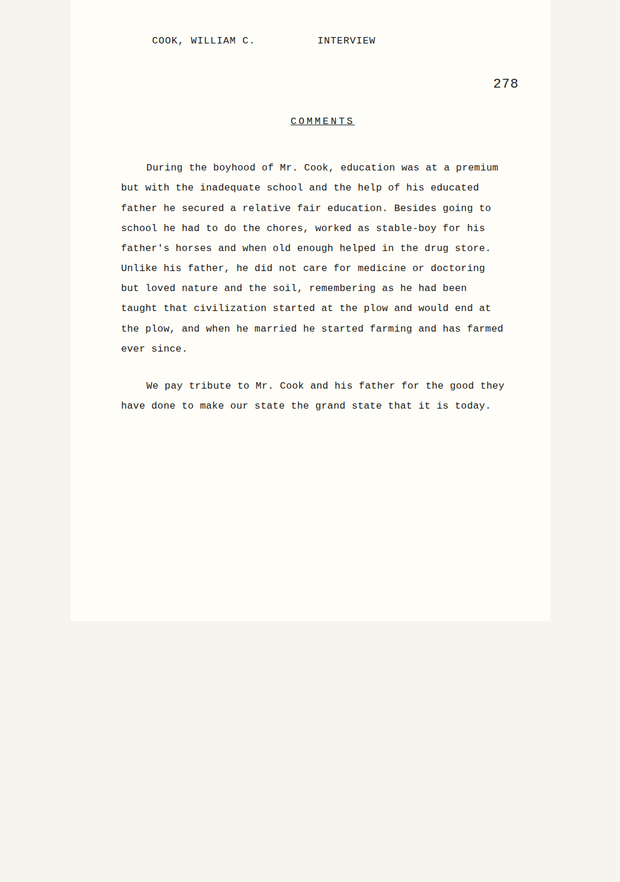COOK, WILLIAM C. INTERVIEW
278
COMMENTS
During the boyhood of Mr. Cook, education was at a premium but with the inadequate school and the help of his educated father he secured a relative fair education. Besides going to school he had to do the chores, worked as stable-boy for his father's horses and when old enough helped in the drug store. Unlike his father, he did not care for medicine or doctoring but loved nature and the soil, remembering as he had been taught that civilization started at the plow and would end at the plow, and when he married he started farming and has farmed ever since.
We pay tribute to Mr. Cook and his father for the good they have done to make our state the grand state that it is today.